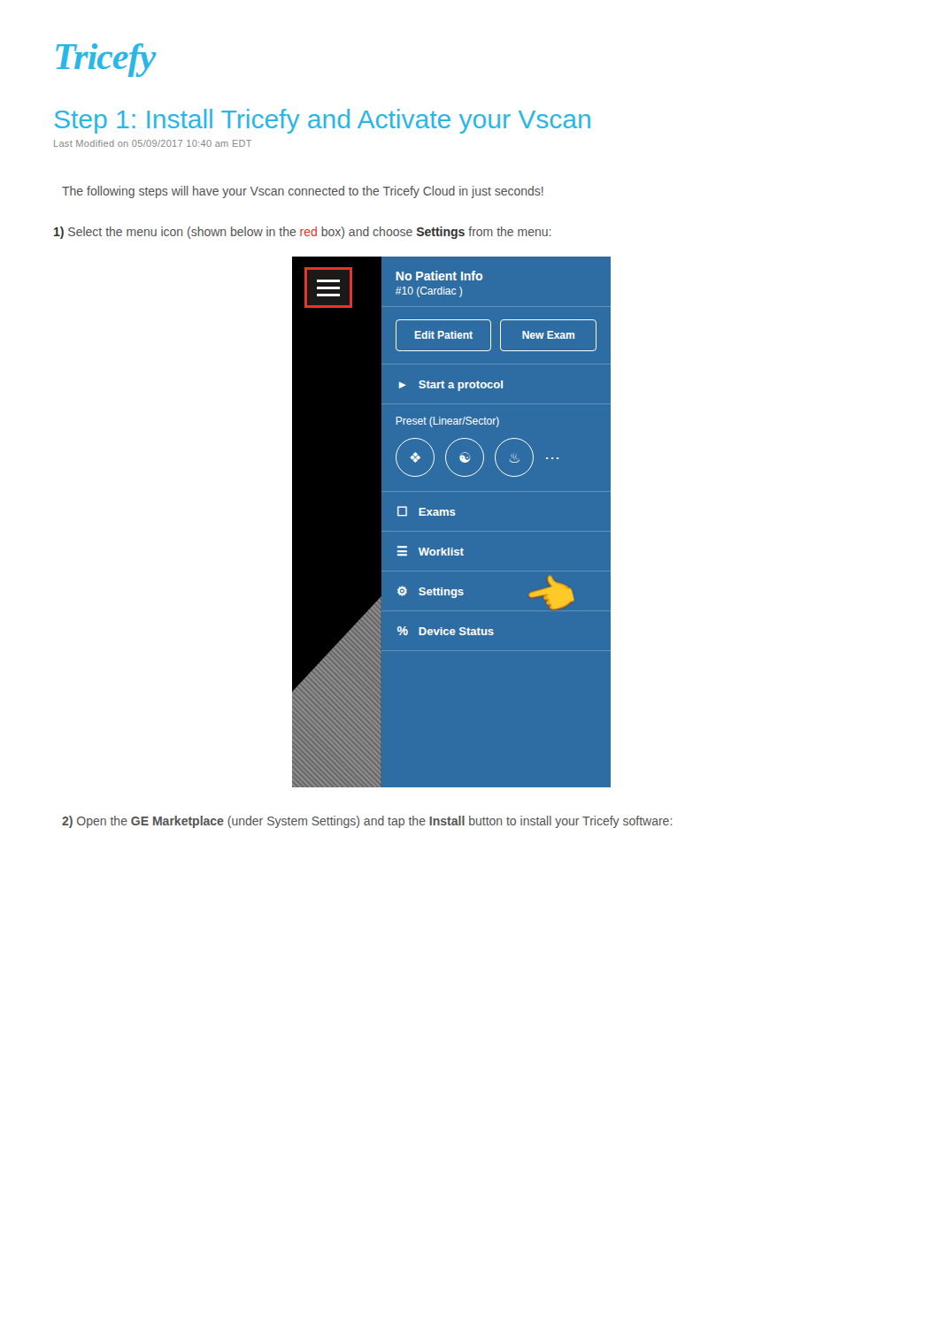Tricefy
Step 1: Install Tricefy and Activate your Vscan
Last Modified on 05/09/2017 10:40 am EDT
The following steps will have your Vscan connected to the Tricefy Cloud in just seconds!
1) Select the menu icon (shown below in the red box) and choose Settings from the menu:
No Patient Info
#10 (Cardiac )
Edit Patient
New Exam
▸ Start a protocol
Preset (Linear/Sector)
❖
☯
♨
⋯
☐ Exams
☰ Worklist
⚙ Settings 👈
% Device Status
2) Open the GE Marketplace (under System Settings) and tap the Install button to install your Tricefy software: